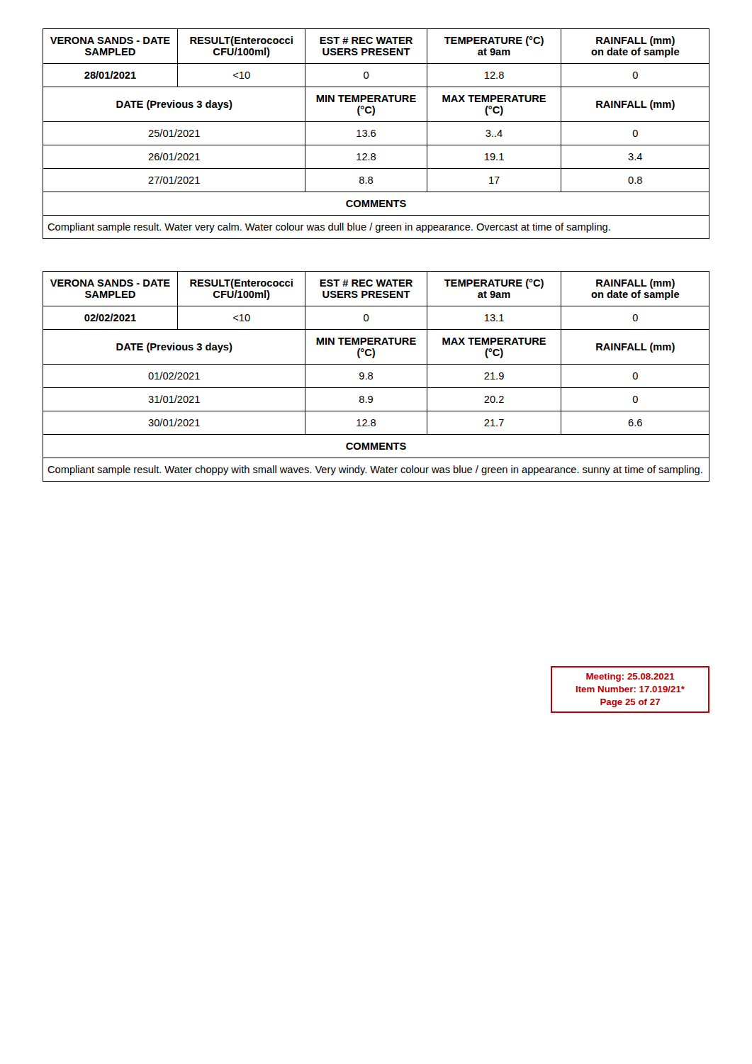| VERONA SANDS - DATE SAMPLED | RESULT(Enterococci CFU/100ml) | EST # REC WATER USERS PRESENT | TEMPERATURE (°C) at 9am | RAINFALL (mm) on date of sample |
| 28/01/2021 | <10 | 0 | 12.8 | 0 |
| DATE (Previous 3 days) | MIN TEMPERATURE (°C) | MAX TEMPERATURE (°C) | RAINFALL (mm) |
| 25/01/2021 | 13.6 | 3..4 | 0 |
| 26/01/2021 | 12.8 | 19.1 | 3.4 |
| 27/01/2021 | 8.8 | 17 | 0.8 |
| COMMENTS |
| Compliant sample result. Water very calm. Water colour was dull blue / green in appearance. Overcast at time of sampling. |
| VERONA SANDS - DATE SAMPLED | RESULT(Enterococci CFU/100ml) | EST # REC WATER USERS PRESENT | TEMPERATURE (°C) at 9am | RAINFALL (mm) on date of sample |
| 02/02/2021 | <10 | 0 | 13.1 | 0 |
| DATE (Previous 3 days) | MIN TEMPERATURE (°C) | MAX TEMPERATURE (°C) | RAINFALL (mm) |
| 01/02/2021 | 9.8 | 21.9 | 0 |
| 31/01/2021 | 8.9 | 20.2 | 0 |
| 30/01/2021 | 12.8 | 21.7 | 6.6 |
| COMMENTS |
| Compliant sample result. Water choppy with small waves. Very windy. Water colour was blue / green in appearance. sunny at time of sampling. |
Meeting: 25.08.2021
Item Number: 17.019/21*
Page 25 of 27